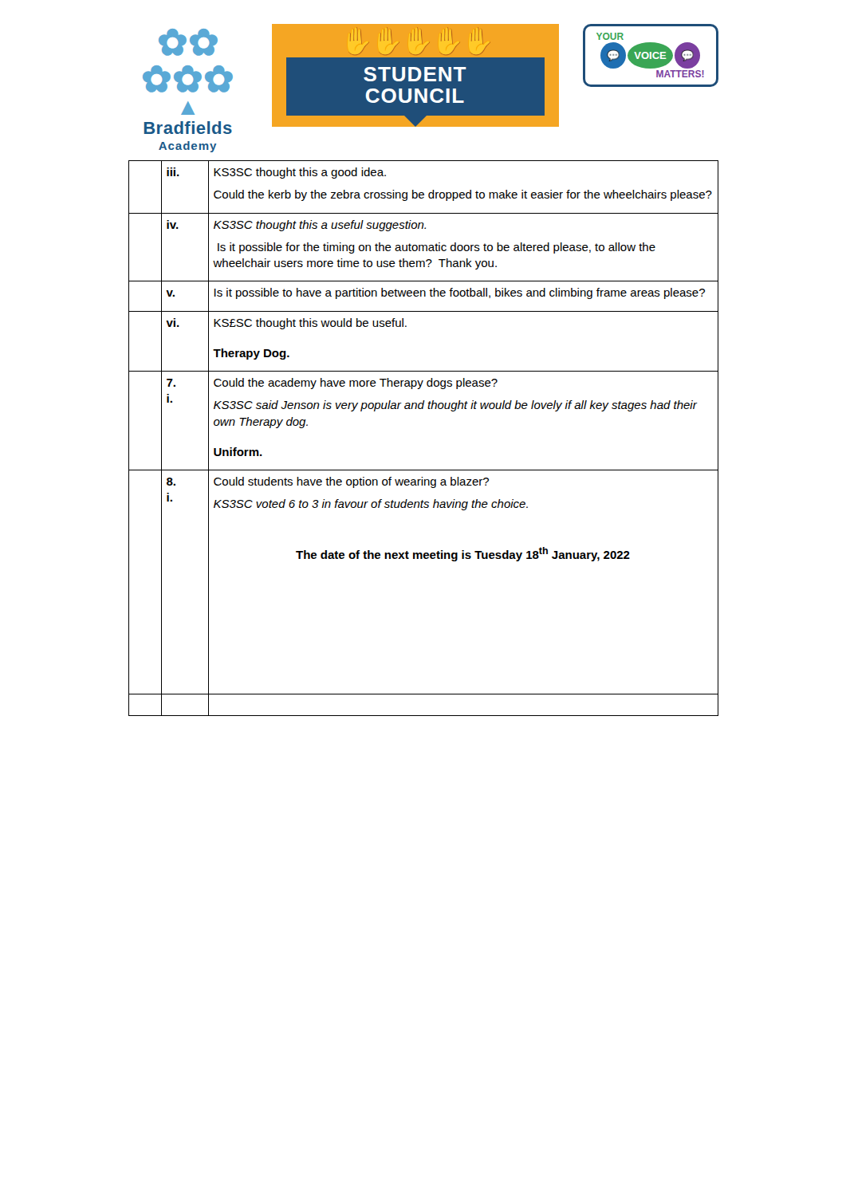✿✿
✿✿✿
▲
Bradfields
Academy
✋✋✋✋✋
STUDENT COUNCIL
YOUR
💬 VOICE 💬
MATTERS!
| | iii. | KS3SC thought this a good idea. Could the kerb by the zebra crossing be dropped to make it easier for the wheelchairs please? |
| | iv. | KS3SC thought this a useful suggestion. Is it possible for the timing on the automatic doors to be altered please, to allow the wheelchair users more time to use them? Thank you. |
| | v. | Is it possible to have a partition between the football, bikes and climbing frame areas please? |
| | vi. | KS£SC thought this would be useful. Therapy Dog. |
| | 7. i. | Could the academy have more Therapy dogs please? KS3SC said Jenson is very popular and thought it would be lovely if all key stages had their own Therapy dog. Uniform. |
| | 8. i. | Could students have the option of wearing a blazer? KS3SC voted 6 to 3 in favour of students having the choice. The date of the next meeting is Tuesday 18 th January, 2022 |